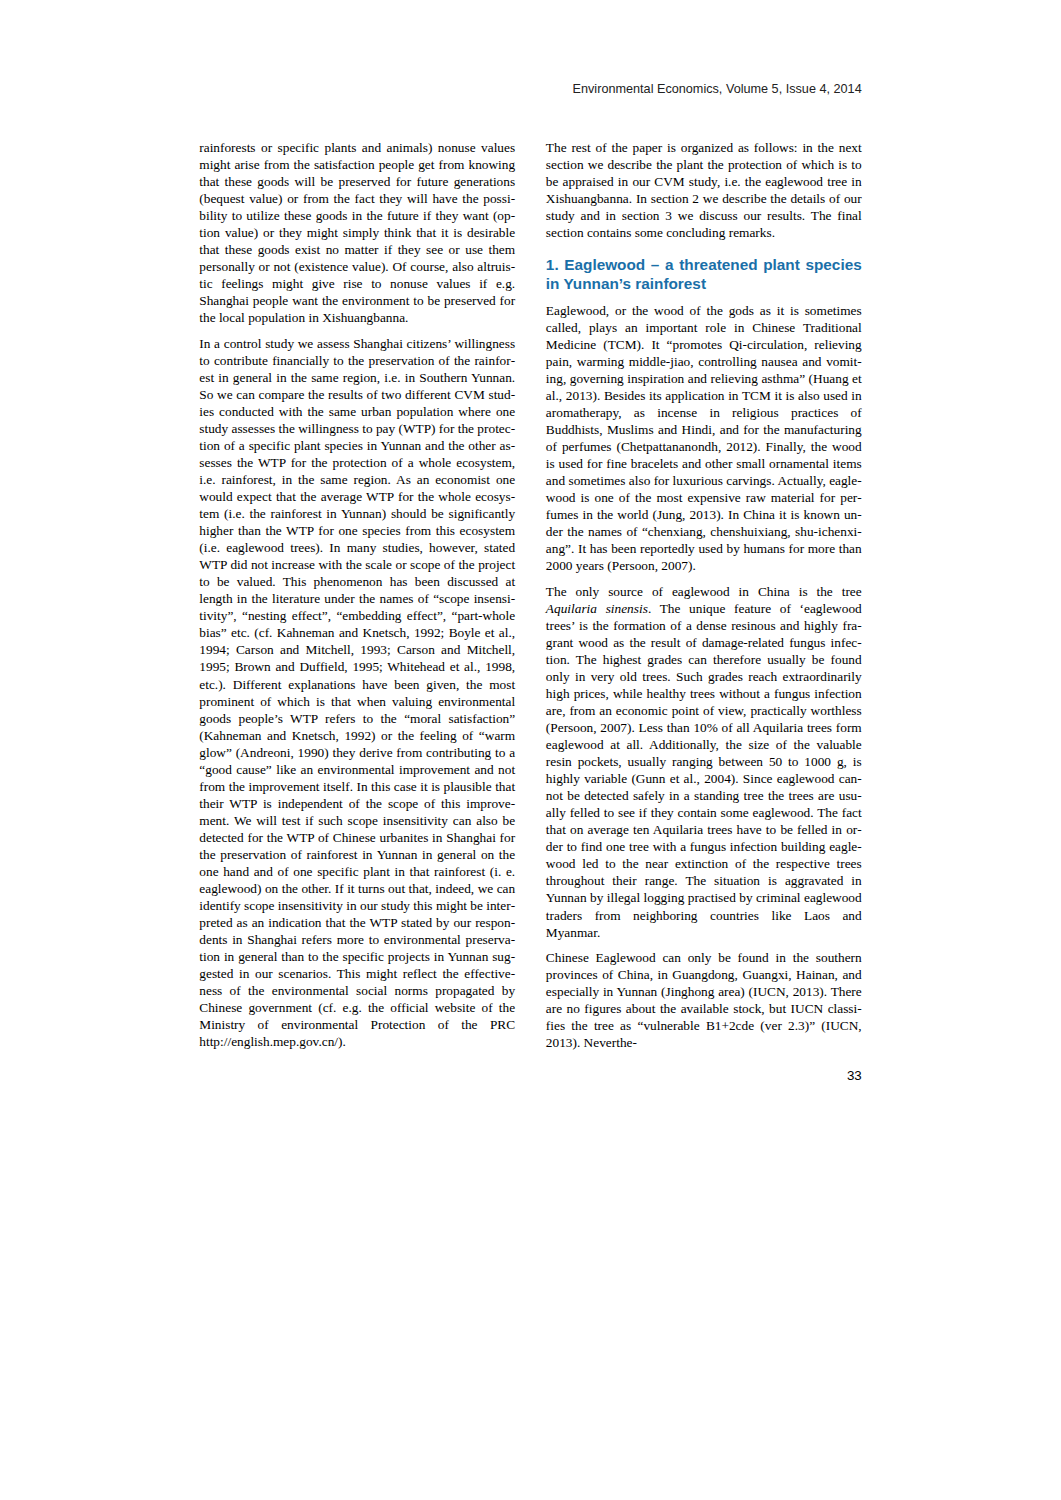Environmental Economics, Volume 5, Issue 4, 2014
rainforests or specific plants and animals) nonuse values might arise from the satisfaction people get from knowing that these goods will be preserved for future generations (bequest value) or from the fact they will have the possibility to utilize these goods in the future if they want (option value) or they might simply think that it is desirable that these goods exist no matter if they see or use them personally or not (existence value). Of course, also altruistic feelings might give rise to nonuse values if e.g. Shanghai people want the environment to be preserved for the local population in Xishuangbanna.
In a control study we assess Shanghai citizens’ willingness to contribute financially to the preservation of the rainforest in general in the same region, i.e. in Southern Yunnan. So we can compare the results of two different CVM studies conducted with the same urban population where one study assesses the willingness to pay (WTP) for the protection of a specific plant species in Yunnan and the other assesses the WTP for the protection of a whole ecosystem, i.e. rainforest, in the same region. As an economist one would expect that the average WTP for the whole ecosystem (i.e. the rainforest in Yunnan) should be significantly higher than the WTP for one species from this ecosystem (i.e. eaglewood trees). In many studies, however, stated WTP did not increase with the scale or scope of the project to be valued. This phenomenon has been discussed at length in the literature under the names of “scope insensitivity”, “nesting effect”, “embedding effect”, “part-whole bias” etc. (cf. Kahneman and Knetsch, 1992; Boyle et al., 1994; Carson and Mitchell, 1993; Carson and Mitchell, 1995; Brown and Duffield, 1995; Whitehead et al., 1998, etc.). Different explanations have been given, the most prominent of which is that when valuing environmental goods people’s WTP refers to the “moral satisfaction” (Kahneman and Knetsch, 1992) or the feeling of “warm glow” (Andreoni, 1990) they derive from contributing to a “good cause” like an environmental improvement and not from the improvement itself. In this case it is plausible that their WTP is independent of the scope of this improvement. We will test if such scope insensitivity can also be detected for the WTP of Chinese urbanites in Shanghai for the preservation of rainforest in Yunnan in general on the one hand and of one specific plant in that rainforest (i. e. eaglewood) on the other. If it turns out that, indeed, we can identify scope insensitivity in our study this might be interpreted as an indication that the WTP stated by our respondents in Shanghai refers more to environmental preservation in general than to the specific projects in Yunnan suggested in our scenarios. This might reflect the effectiveness of the environmental social norms propagated by Chinese government (cf. e.g. the official website of the Ministry of environmental Protection of the PRC http://english.mep.gov.cn/).
The rest of the paper is organized as follows: in the next section we describe the plant the protection of which is to be appraised in our CVM study, i.e. the eaglewood tree in Xishuangbanna. In section 2 we describe the details of our study and in section 3 we discuss our results. The final section contains some concluding remarks.
1. Eaglewood – a threatened plant species in Yunnan’s rainforest
Eaglewood, or the wood of the gods as it is sometimes called, plays an important role in Chinese Traditional Medicine (TCM). It “promotes Qi-circulation, relieving pain, warming middle-jiao, controlling nausea and vomiting, governing inspiration and relieving asthma” (Huang et al., 2013). Besides its application in TCM it is also used in aromatherapy, as incense in religious practices of Buddhists, Muslims and Hindi, and for the manufacturing of perfumes (Chetpattananondh, 2012). Finally, the wood is used for fine bracelets and other small ornamental items and sometimes also for luxurious carvings. Actually, eaglewood is one of the most expensive raw material for perfumes in the world (Jung, 2013). In China it is known under the names of “chenxiang, chenshuixiang, shu-ichenxiang”. It has been reportedly used by humans for more than 2000 years (Persoon, 2007).
The only source of eaglewood in China is the tree Aquilaria sinensis. The unique feature of ‘eaglewood trees’ is the formation of a dense resinous and highly fragrant wood as the result of damage-related fungus infection. The highest grades can therefore usually be found only in very old trees. Such grades reach extraordinarily high prices, while healthy trees without a fungus infection are, from an economic point of view, practically worthless (Persoon, 2007). Less than 10% of all Aquilaria trees form eaglewood at all. Additionally, the size of the valuable resin pockets, usually ranging between 50 to 1000 g, is highly variable (Gunn et al., 2004). Since eaglewood cannot be detected safely in a standing tree the trees are usually felled to see if they contain some eaglewood. The fact that on average ten Aquilaria trees have to be felled in order to find one tree with a fungus infection building eaglewood led to the near extinction of the respective trees throughout their range. The situation is aggravated in Yunnan by illegal logging practised by criminal eaglewood traders from neighboring countries like Laos and Myanmar.
Chinese Eaglewood can only be found in the southern provinces of China, in Guangdong, Guangxi, Hainan, and especially in Yunnan (Jinghong area) (IUCN, 2013). There are no figures about the available stock, but IUCN classifies the tree as “vulnerable B1+2cde (ver 2.3)” (IUCN, 2013). Neverthe-
33